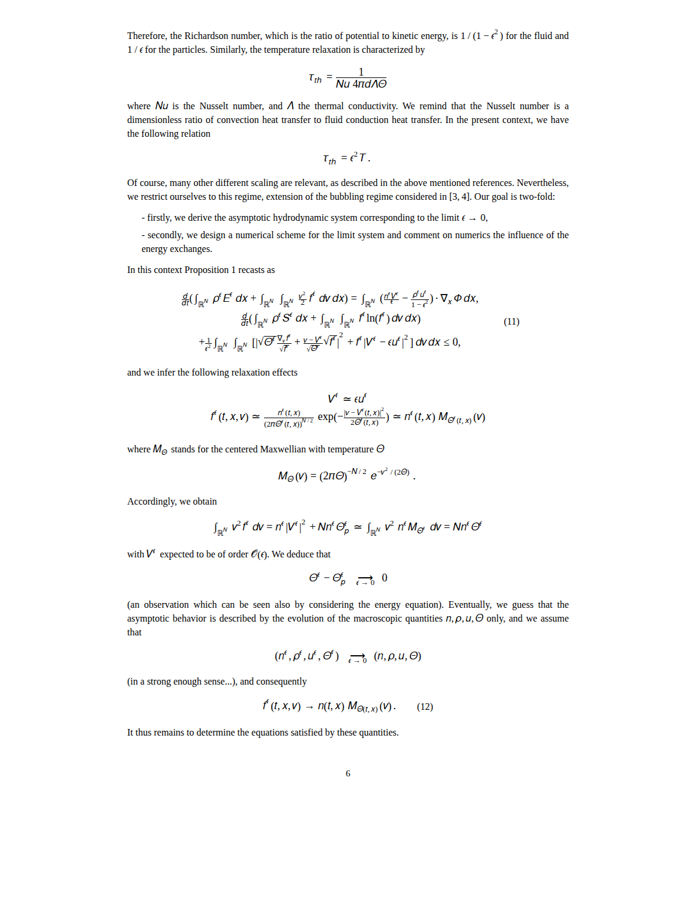Therefore, the Richardson number, which is the ratio of potential to kinetic energy, is 1/(1−ϵ2) for the fluid and 1/ϵ for the particles. Similarly, the temperature relaxation is characterized by
τth = 1 Nu4πdΛΘ
where Nu is the Nusselt number, and Λ the thermal conductivity. We remind that the Nusselt number is a dimensionless ratio of convection heat transfer to fluid conduction heat transfer. In the present context, we have the following relation
τth = ϵ2 T .
Of course, many other different scaling are relevant, as described in the above mentioned references. Nevertheless, we restrict ourselves to this regime, extension of the bubbling regime considered in [3, 4]. Our goal is two-fold:
- firstly, we derive the asymptotic hydrodynamic system corresponding to the limit ϵ→0,
- secondly, we design a numerical scheme for the limit system and comment on numerics the influence of the energy exchanges.
In this context Proposition 1 recasts as
ddt ( ∫ℝN ρϵ Eϵ dx + ∫ℝN ∫ℝN v22 fϵ dv dx ) = ∫ℝN ( nϵVϵ ϵ − ρϵuϵ 1−ϵ2 ) ⋅ ∇xΦ dx , ddt ( ∫ℝN ρϵ Sϵ dx + ∫ℝN ∫ℝN fϵ ln(fϵ) dv dx ) + 1ϵ2 ∫ℝN ∫ℝN [ | Θϵ ∇vfϵ fϵ + v−Vϵ Θϵ fϵ | 2 + fϵ |Vϵ−ϵuϵ| 2 ] dv dx ≤0,
(11)
and we infer the following relaxation effects
Vϵ ≃ ϵuϵ fϵ(t,x,v) ≃ nϵ(t,x) (2πΘϵ(t,x)) N/2 exp ( − |v−Vϵ(t,x)|2 2Θϵ(t,x) ) ≃ nϵ(t,x) MΘϵ(t,x) (v)
where MΘ stands for the centered Maxwellian with temperature Θ
MΘ(v) = (2πΘ) −N/2 e−v2/(2Θ) .
Accordingly, we obtain
∫ℝN v2 fϵ dv = nϵ |Vϵ|2 + Nnϵ Θpϵ ≃ ∫ℝN v2 nϵ MΘϵ dv = NnϵΘϵ
with Vϵ expected to be of order 𝒪(ϵ). We deduce that
Θϵ − Θpϵ ⟶ ϵ→0 0
(an observation which can be seen also by considering the energy equation). Eventually, we guess that the asymptotic behavior is described by the evolution of the macroscopic quantities n,ρ,u,Θ only, and we assume that
(nϵ,ρϵ,uϵ,Θϵ) ⟶ ϵ→0 (n,ρ,u,Θ)
(in a strong enough sense...), and consequently
fϵ(t,x,v) → n(t,x) MΘ(t,x) (v) .
(12)
It thus remains to determine the equations satisfied by these quantities.
6